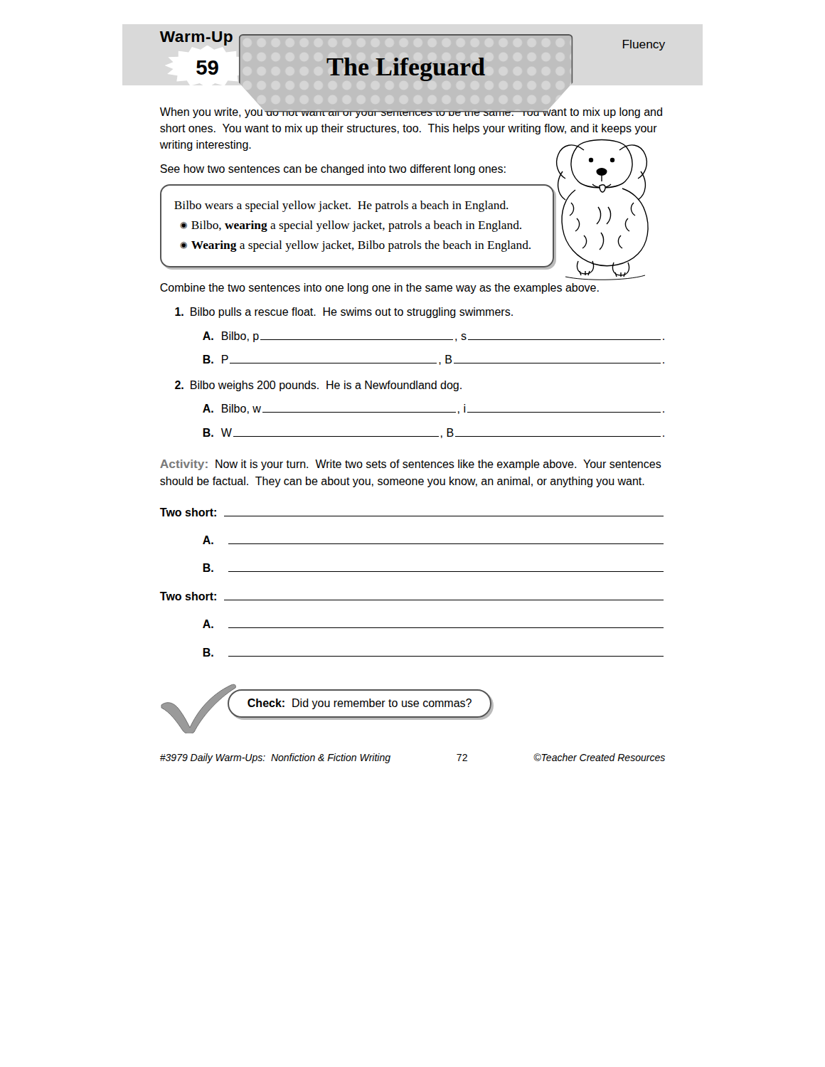Warm-Up
59
The Lifeguard
Fluency
When you write, you do not want all of your sentences to be the same. You want to mix up long and short ones. You want to mix up their structures, too. This helps your writing flow, and it keeps your writing interesting.
See how two sentences can be changed into two different long ones:
Bilbo wears a special yellow jacket. He patrols a beach in England.
Bilbo, wearing a special yellow jacket, patrols a beach in England.
Wearing a special yellow jacket, Bilbo patrols the beach in England.
Combine the two sentences into one long one in the same way as the examples above.
1. Bilbo pulls a rescue float. He swims out to struggling swimmers.
A. Bilbo, p , s .
B. P , B .
2. Bilbo weighs 200 pounds. He is a Newfoundland dog.
A. Bilbo, w , i .
B. W , B .
Activity: Now it is your turn. Write two sets of sentences like the example above. Your sentences should be factual. They can be about you, someone you know, an animal, or anything you want.
Two short:
A.
B.
Two short:
A.
B.
Check: Did you remember to use commas?
#3979 Daily Warm-Ups: Nonfiction & Fiction Writing
72
©Teacher Created Resources